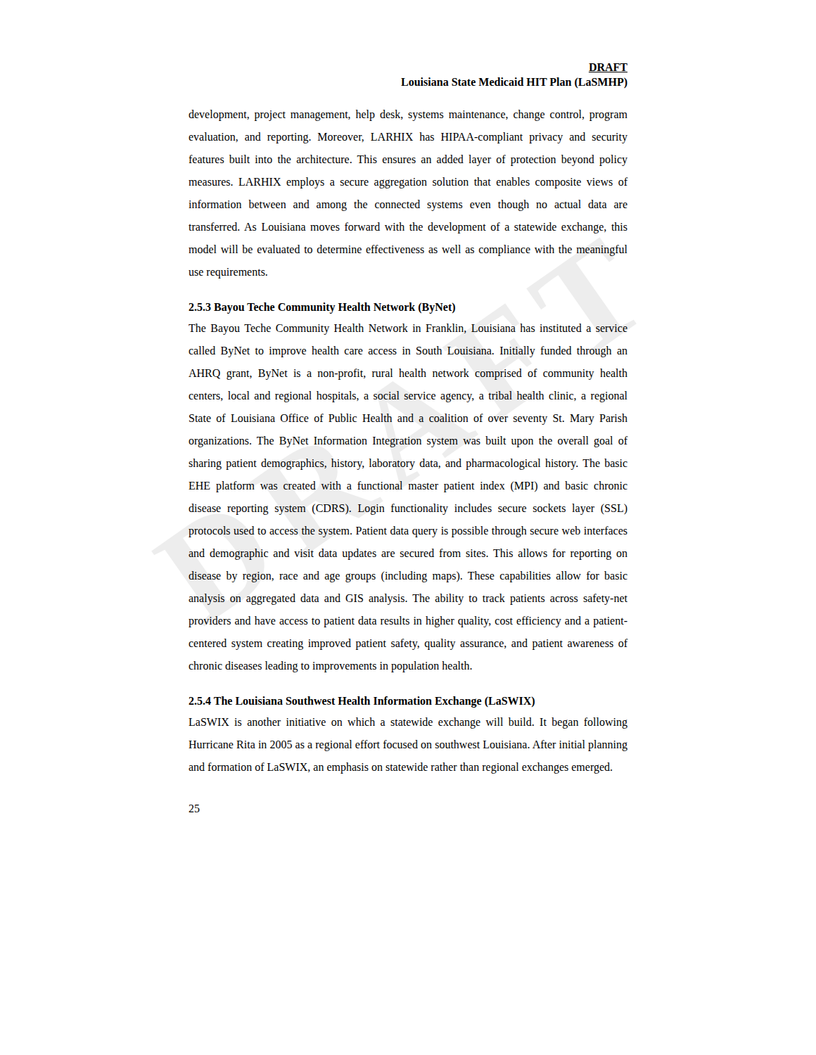DRAFT
DRAFT Louisiana State Medicaid HIT Plan (LaSMHP)
development, project management, help desk, systems maintenance, change control, program evaluation, and reporting. Moreover, LARHIX has HIPAA-compliant privacy and security features built into the architecture. This ensures an added layer of protection beyond policy measures. LARHIX employs a secure aggregation solution that enables composite views of information between and among the connected systems even though no actual data are transferred. As Louisiana moves forward with the development of a statewide exchange, this model will be evaluated to determine effectiveness as well as compliance with the meaningful use requirements.
2.5.3 Bayou Teche Community Health Network (ByNet)
The Bayou Teche Community Health Network in Franklin, Louisiana has instituted a service called ByNet to improve health care access in South Louisiana. Initially funded through an AHRQ grant, ByNet is a non-profit, rural health network comprised of community health centers, local and regional hospitals, a social service agency, a tribal health clinic, a regional State of Louisiana Office of Public Health and a coalition of over seventy St. Mary Parish organizations. The ByNet Information Integration system was built upon the overall goal of sharing patient demographics, history, laboratory data, and pharmacological history. The basic EHE platform was created with a functional master patient index (MPI) and basic chronic disease reporting system (CDRS). Login functionality includes secure sockets layer (SSL) protocols used to access the system. Patient data query is possible through secure web interfaces and demographic and visit data updates are secured from sites. This allows for reporting on disease by region, race and age groups (including maps). These capabilities allow for basic analysis on aggregated data and GIS analysis. The ability to track patients across safety-net providers and have access to patient data results in higher quality, cost efficiency and a patient-centered system creating improved patient safety, quality assurance, and patient awareness of chronic diseases leading to improvements in population health.
2.5.4 The Louisiana Southwest Health Information Exchange (LaSWIX)
LaSWIX is another initiative on which a statewide exchange will build. It began following Hurricane Rita in 2005 as a regional effort focused on southwest Louisiana. After initial planning and formation of LaSWIX, an emphasis on statewide rather than regional exchanges emerged.
25